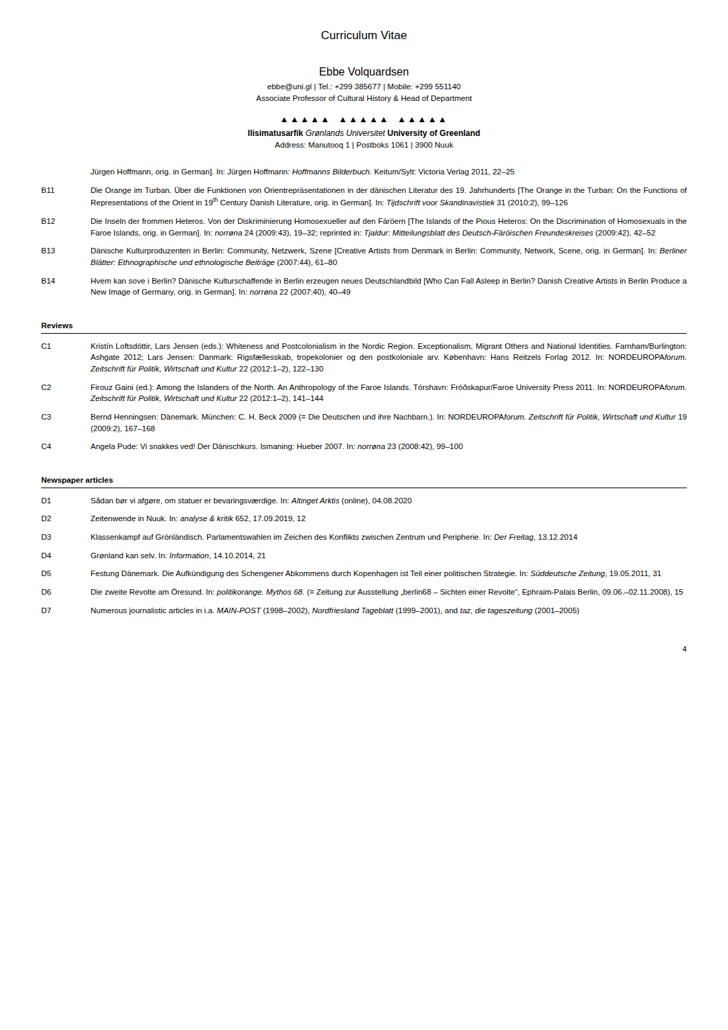Curriculum Vitae
Ebbe Volquardsen
ebbe@uni.gl | Tel.: +299 385677 | Mobile: +299 551140
Associate Professor of Cultural History & Head of Department
▲▲▲▲▲ ▲▲▲▲▲ ▲▲▲▲▲
Ilisimatusarfik Grønlands Universitet University of Greenland
Address: Manutooq 1 | Postboks 1061 | 3900 Nuuk
| | Jürgen Hoffmann, orig. in German]. In: Jürgen Hoffmann: Hoffmanns Bilderbuch. Keitum/Sylt: Victoria Verlag 2011, 22–25 |
| B11 | Die Orange im Turban. Über die Funktionen von Orientrepräsentationen in der dänischen Literatur des 19. Jahrhunderts [The Orange in the Turban: On the Functions of Representations of the Orient in 19 th Century Danish Literature, orig. in German]. In: Tijdschrift voor Skandinavistiek 31 (2010:2), 99–126 |
| B12 | Die Inseln der frommen Heteros. Von der Diskriminierung Homosexueller auf den Färöern [The Islands of the Pious Heteros: On the Discrimination of Homosexuals in the Faroe Islands, orig. in German]. In: norrøna 24 (2009:43), 19–32; reprinted in: Tjaldur: Mitteilungsblatt des Deutsch-Färöischen Freundeskreises (2009:42), 42–52 |
| B13 | Dänische Kulturproduzenten in Berlin: Community, Netzwerk, Szene [Creative Artists from Denmark in Berlin: Community, Network, Scene, orig. in German]. In: Berliner Blätter: Ethnographische und ethnologische Beiträge (2007:44), 61–80 |
| B14 | Hvem kan sove i Berlin? Dänische Kulturschaffende in Berlin erzeugen neues Deutschlandbild [Who Can Fall Asleep in Berlin? Danish Creative Artists in Berlin Produce a New Image of Germany, orig. in German]. In: norrøna 22 (2007:40), 40–49 |
Reviews
| C1 | Kristín Loftsdóttir, Lars Jensen (eds.): Whiteness and Postcolonialism in the Nordic Region. Exceptionalism, Migrant Others and National Identities. Farnham/Burlington: Ashgate 2012; Lars Jensen: Danmark: Rigsfællesskab, tropekolonier og den postkoloniale arv. København: Hans Reitzels Forlag 2012. In: NORDEUROPA forum. Zeitschrift für Politik, Wirtschaft und Kultur 22 (2012:1–2), 122–130 |
| C2 | Firouz Gaini (ed.): Among the Islanders of the North. An Anthropology of the Faroe Islands. Tórshavn: Fróðskapur/Faroe University Press 2011. In: NORDEUROPA forum. Zeitschrift für Politik, Wirtschaft und Kultur 22 (2012:1–2), 141–144 |
| C3 | Bernd Henningsen: Dänemark. München: C. H. Beck 2009 (= Die Deutschen und ihre Nachbarn.). In: NORDEUROPA forum. Zeitschrift für Politik, Wirtschaft und Kultur 19 (2009:2), 167–168 |
| C4 | Angela Pude: Vi snakkes ved! Der Dänischkurs. Ismaning: Hueber 2007. In: norrøna 23 (2008:42), 99–100 |
Newspaper articles
| D1 | Sådan bør vi afgøre, om statuer er bevaringsværdige. In: Altinget Arktis (online), 04.08.2020 |
| D2 | Zeitenwende in Nuuk. In: analyse & kritik 652, 17.09.2019, 12 |
| D3 | Klassenkampf auf Grönländisch. Parlamentswahlen im Zeichen des Konflikts zwischen Zentrum und Peripherie. In: Der Freitag , 13.12.2014 |
| D4 | Grønland kan selv. In: Information , 14.10.2014, 21 |
| D5 | Festung Dänemark. Die Aufkündigung des Schengener Abkommens durch Kopenhagen ist Teil einer politischen Strategie. In: Süddeutsche Zeitung , 19.05.2011, 31 |
| D6 | Die zweite Revolte am Öresund. In: politikorange. Mythos 68. (= Zeitung zur Ausstellung „berlin68 – Sichten einer Revolte“, Ephraim-Palais Berlin, 09.06.–02.11.2008), 15 |
| D7 | Numerous journalistic articles in i.a. MAIN-POST (1998–2002), Nordfriesland Tageblatt (1999–2001), and taz, die tageszeitung (2001–2005) |
4